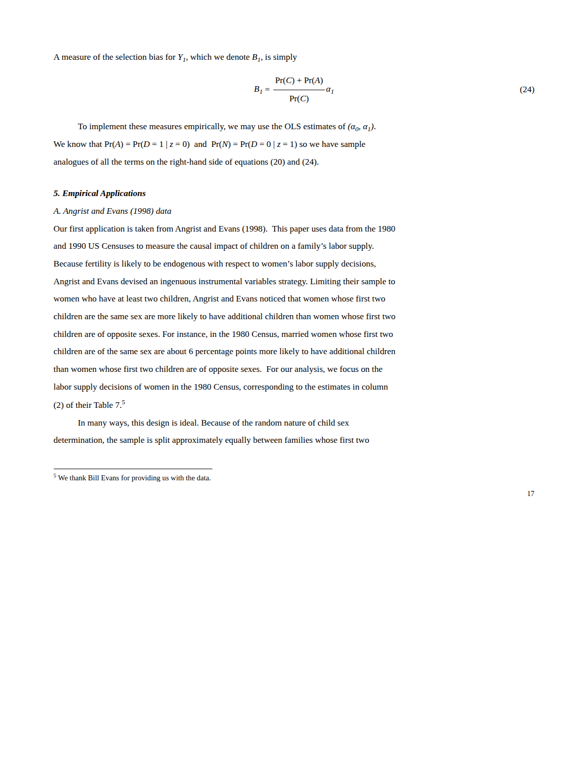A measure of the selection bias for Y1, which we denote B1, is simply
B1 = Pr(C) + Pr(A) Pr(C) α1 (24)
To implement these measures empirically, we may use the OLS estimates of (α0, α1).
We know that Pr(A) = Pr(D = 1 | z = 0) and Pr(N) = Pr(D = 0 | z = 1) so we have sample
analogues of all the terms on the right-hand side of equations (20) and (24).
5. Empirical Applications
A. Angrist and Evans (1998) data
Our first application is taken from Angrist and Evans (1998). This paper uses data from the 1980
and 1990 US Censuses to measure the causal impact of children on a family’s labor supply.
Because fertility is likely to be endogenous with respect to women’s labor supply decisions,
Angrist and Evans devised an ingenuous instrumental variables strategy. Limiting their sample to
women who have at least two children, Angrist and Evans noticed that women whose first two
children are the same sex are more likely to have additional children than women whose first two
children are of opposite sexes. For instance, in the 1980 Census, married women whose first two
children are of the same sex are about 6 percentage points more likely to have additional children
than women whose first two children are of opposite sexes. For our analysis, we focus on the
labor supply decisions of women in the 1980 Census, corresponding to the estimates in column
(2) of their Table 7.5
In many ways, this design is ideal. Because of the random nature of child sex
determination, the sample is split approximately equally between families whose first two
5 We thank Bill Evans for providing us with the data.
17